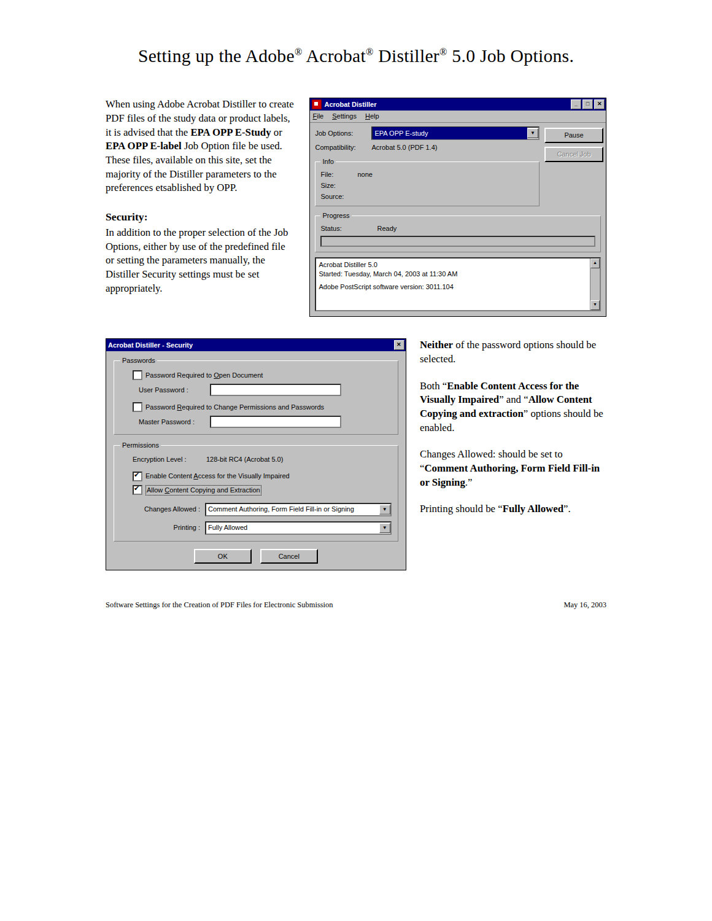Setting up the Adobe® Acrobat® Distiller® 5.0 Job Options.
When using Adobe Acrobat Distiller to create PDF files of the study data or product labels, it is advised that the EPA OPP E-Study or EPA OPP E-label Job Option file be used. These files, available on this site, set the majority of the Distiller parameters to the preferences etsablished by OPP.
Security:
In addition to the proper selection of the Job Options, either by use of the predefined file or setting the parameters manually, the Distiller Security settings must be set appropriately.
Acrobat Distiller
_
□
✕
File Settings Help
Job Options:
EPA OPP E-study
▼
Compatibility:
Acrobat 5.0 (PDF 1.4)
Info
File:
none
Size:
Source:
Pause
Cancel Job
Progress
Status:
Ready
Acrobat Distiller 5.0
Started: Tuesday, March 04, 2003 at 11:30 AM
Adobe PostScript software version: 3011.104
▲
▼
Acrobat Distiller - Security
✕
Passwords
Password Required to Open Document
User Password :
Password Required to Change Permissions and Passwords
Master Password :
Permissions
Encryption Level :
128-bit RC4 (Acrobat 5.0)
Enable Content Access for the Visually Impaired
Allow Content Copying and Extraction
Changes Allowed :
Comment Authoring, Form Field Fill-in or Signing
▼
Printing :
Fully Allowed
▼
OK
Cancel
Neither of the password options should be selected.
Both “Enable Content Access for the Visually Impaired” and “Allow Content Copying and extraction” options should be enabled.
Changes Allowed: should be set to “Comment Authoring, Form Field Fill-in or Signing.”
Printing should be “Fully Allowed”.
Software Settings for the Creation of PDF Files for Electronic Submission May 16, 2003